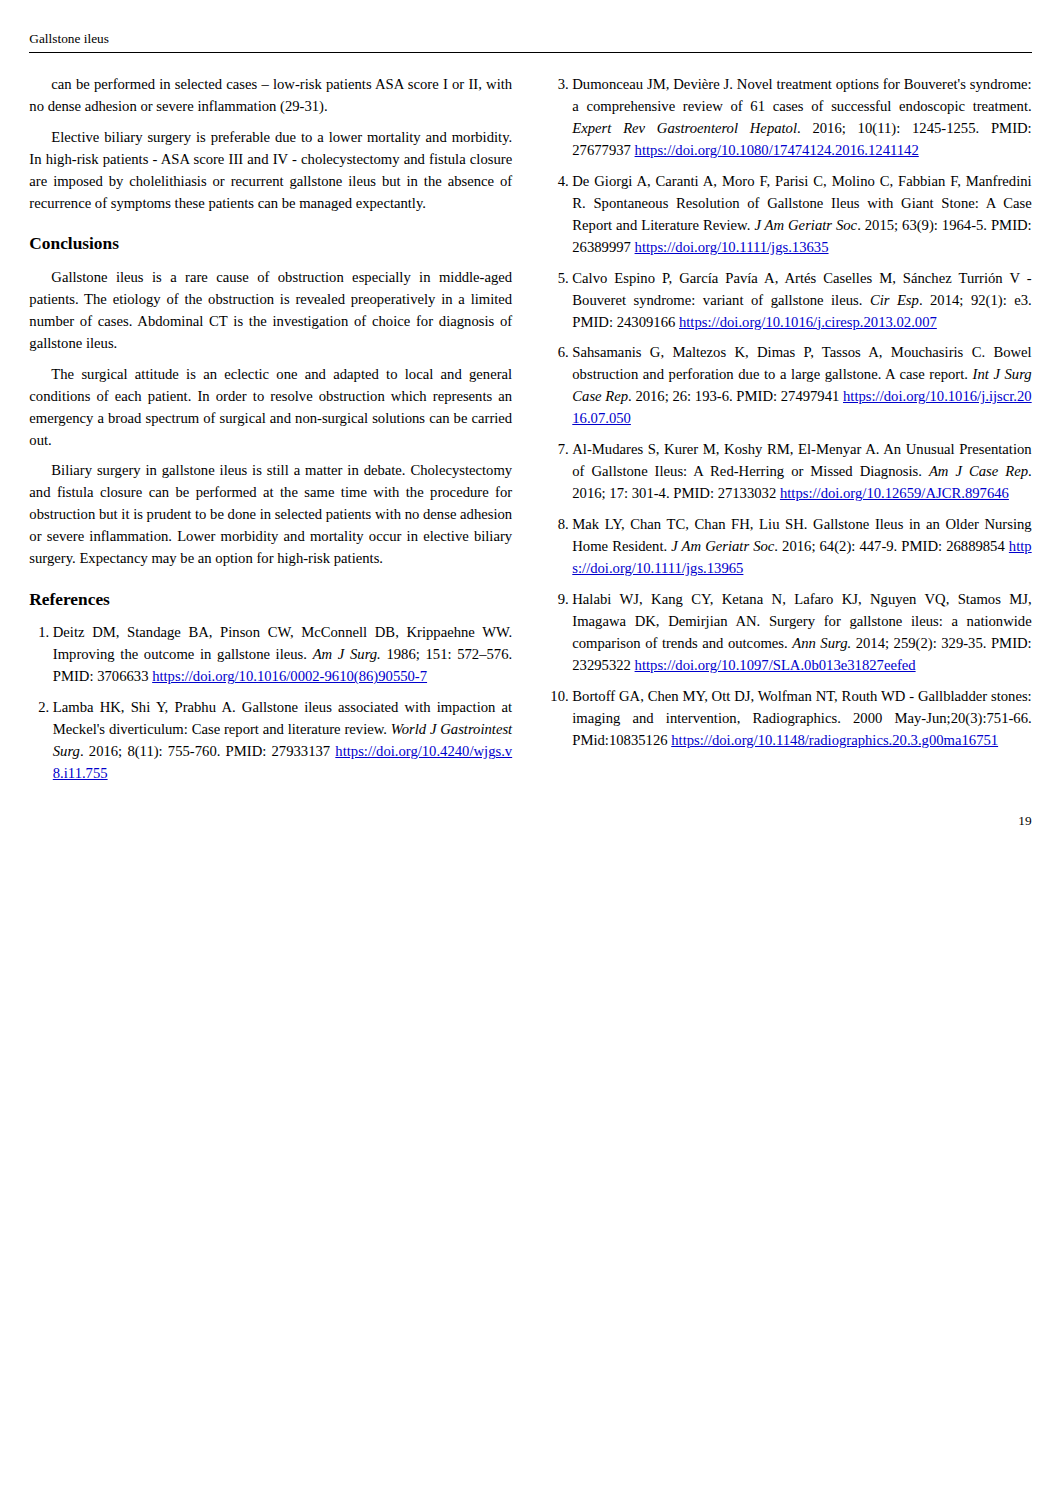Gallstone ileus
can be performed in selected cases – low-risk patients ASA score I or II, with no dense adhesion or severe inflammation (29-31).
Elective biliary surgery is preferable due to a lower mortality and morbidity. In high-risk patients - ASA score III and IV - cholecystectomy and fistula closure are imposed by cholelithiasis or recurrent gallstone ileus but in the absence of recurrence of symptoms these patients can be managed expectantly.
Conclusions
Gallstone ileus is a rare cause of obstruction especially in middle-aged patients. The etiology of the obstruction is revealed preoperatively in a limited number of cases. Abdominal CT is the investigation of choice for diagnosis of gallstone ileus.
The surgical attitude is an eclectic one and adapted to local and general conditions of each patient. In order to resolve obstruction which represents an emergency a broad spectrum of surgical and non-surgical solutions can be carried out.
Biliary surgery in gallstone ileus is still a matter in debate. Cholecystectomy and fistula closure can be performed at the same time with the procedure for obstruction but it is prudent to be done in selected patients with no dense adhesion or severe inflammation. Lower morbidity and mortality occur in elective biliary surgery. Expectancy may be an option for high-risk patients.
References
Deitz DM, Standage BA, Pinson CW, McConnell DB, Krippaehne WW. Improving the outcome in gallstone ileus. Am J Surg. 1986; 151: 572–576. PMID: 3706633 https://doi.org/10.1016/0002-9610(86)90550-7
Lamba HK, Shi Y, Prabhu A. Gallstone ileus associated with impaction at Meckel's diverticulum: Case report and literature review. World J Gastrointest Surg. 2016; 8(11): 755-760. PMID: 27933137 https://doi.org/10.4240/wjgs.v8.i11.755
Dumonceau JM, Devière J. Novel treatment options for Bouveret's syndrome: a comprehensive review of 61 cases of successful endoscopic treatment. Expert Rev Gastroenterol Hepatol. 2016; 10(11): 1245-1255. PMID: 27677937 https://doi.org/10.1080/17474124.2016.1241142
De Giorgi A, Caranti A, Moro F, Parisi C, Molino C, Fabbian F, Manfredini R. Spontaneous Resolution of Gallstone Ileus with Giant Stone: A Case Report and Literature Review. J Am Geriatr Soc. 2015; 63(9): 1964-5. PMID: 26389997 https://doi.org/10.1111/jgs.13635
Calvo Espino P, García Pavía A, Artés Caselles M, Sánchez Turrión V - Bouveret syndrome: variant of gallstone ileus. Cir Esp. 2014; 92(1): e3. PMID: 24309166 https://doi.org/10.1016/j.ciresp.2013.02.007
Sahsamanis G, Maltezos K, Dimas P, Tassos A, Mouchasiris C. Bowel obstruction and perforation due to a large gallstone. A case report. Int J Surg Case Rep. 2016; 26: 193-6. PMID: 27497941 https://doi.org/10.1016/j.ijscr.2016.07.050
Al-Mudares S, Kurer M, Koshy RM, El-Menyar A. An Unusual Presentation of Gallstone Ileus: A Red-Herring or Missed Diagnosis. Am J Case Rep. 2016; 17: 301-4. PMID: 27133032 https://doi.org/10.12659/AJCR.897646
Mak LY, Chan TC, Chan FH, Liu SH. Gallstone Ileus in an Older Nursing Home Resident. J Am Geriatr Soc. 2016; 64(2): 447-9. PMID: 26889854 https://doi.org/10.1111/jgs.13965
Halabi WJ, Kang CY, Ketana N, Lafaro KJ, Nguyen VQ, Stamos MJ, Imagawa DK, Demirjian AN. Surgery for gallstone ileus: a nationwide comparison of trends and outcomes. Ann Surg. 2014; 259(2): 329-35. PMID: 23295322 https://doi.org/10.1097/SLA.0b013e31827eefed
Bortoff GA, Chen MY, Ott DJ, Wolfman NT, Routh WD - Gallbladder stones: imaging and intervention, Radiographics. 2000 May-Jun;20(3):751-66. PMid:10835126 https://doi.org/10.1148/radiographics.20.3.g00ma16751
19